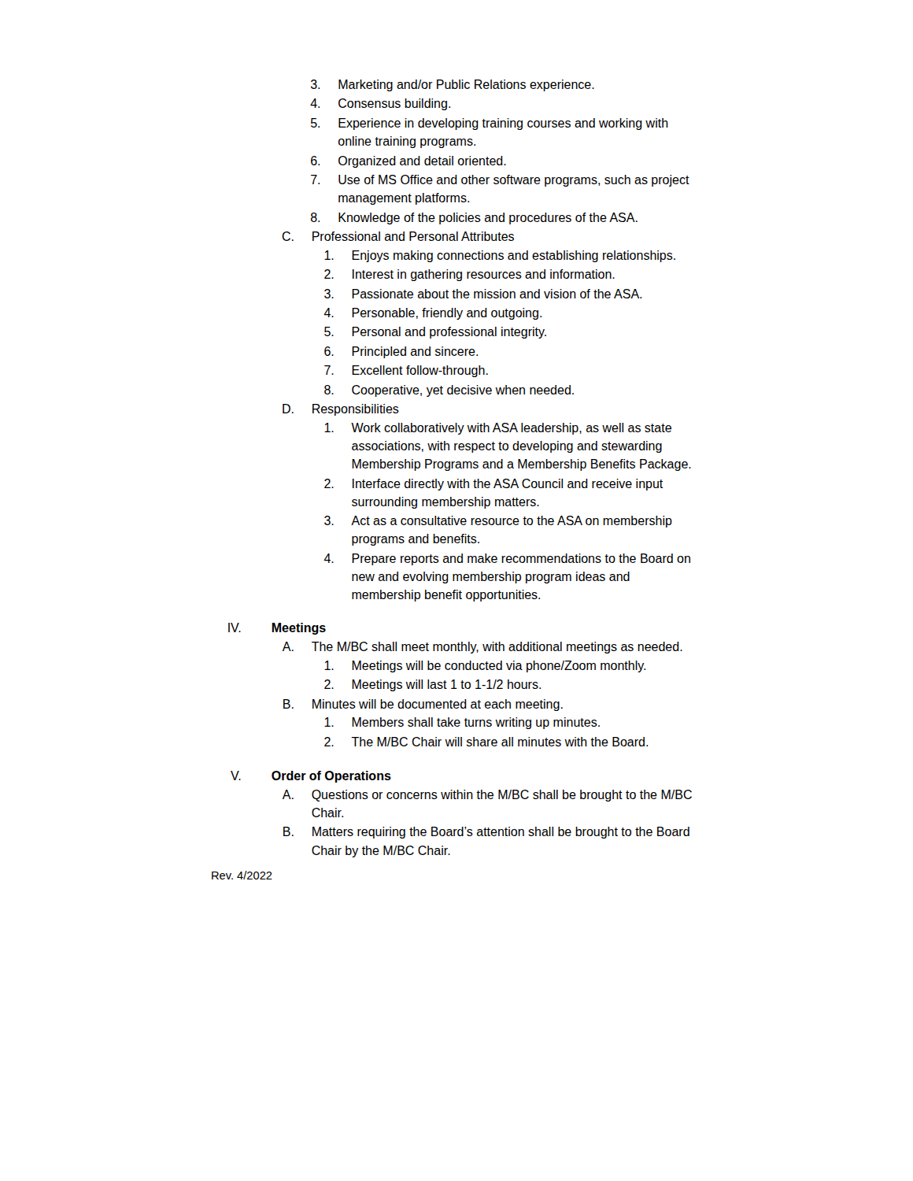Marketing and/or Public Relations experience.
Consensus building.
Experience in developing training courses and working with online training programs.
Organized and detail oriented.
Use of MS Office and other software programs, such as project management platforms.
Knowledge of the policies and procedures of the ASA.
Professional and Personal Attributes
Enjoys making connections and establishing relationships.
Interest in gathering resources and information.
Passionate about the mission and vision of the ASA.
Personable, friendly and outgoing.
Personal and professional integrity.
Principled and sincere.
Excellent follow-through.
Cooperative, yet decisive when needed.
Responsibilities
Work collaboratively with ASA leadership, as well as state associations, with respect to developing and stewarding Membership Programs and a Membership Benefits Package.
Interface directly with the ASA Council and receive input surrounding membership matters.
Act as a consultative resource to the ASA on membership programs and benefits.
Prepare reports and make recommendations to the Board on new and evolving membership program ideas and membership benefit opportunities.
Meetings
The M/BC shall meet monthly, with additional meetings as needed.
Meetings will be conducted via phone/Zoom monthly.
Meetings will last 1 to 1-1/2 hours.
Minutes will be documented at each meeting.
Members shall take turns writing up minutes.
The M/BC Chair will share all minutes with the Board.
Order of Operations
Questions or concerns within the M/BC shall be brought to the M/BC Chair.
Matters requiring the Board’s attention shall be brought to the Board Chair by the M/BC Chair.
Rev. 4/2022